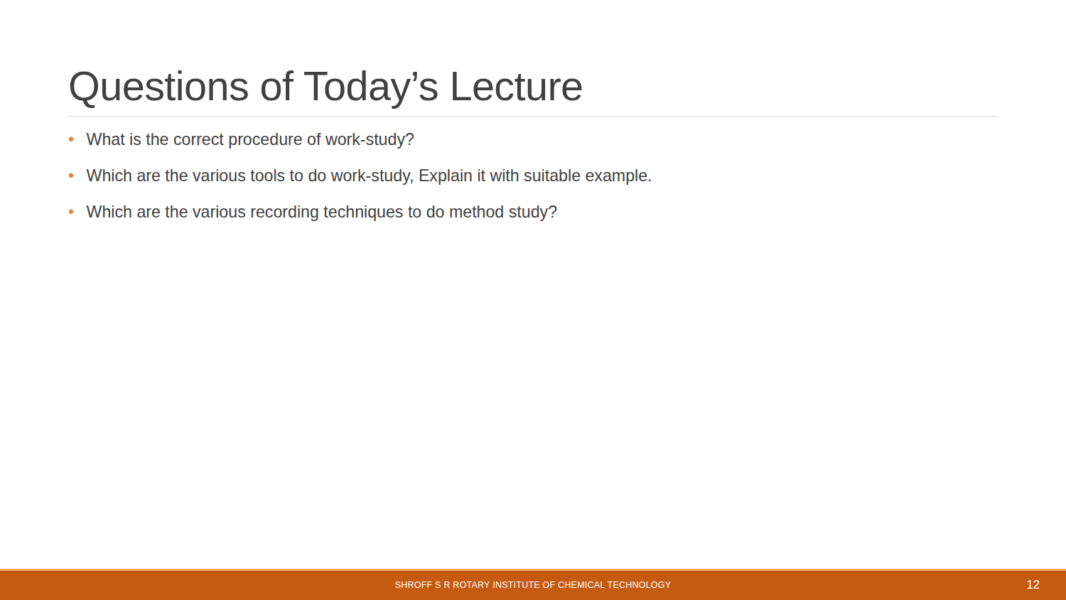Questions of Today’s Lecture
What is the correct procedure of work-study?
Which are the various tools to do work-study, Explain it with suitable example.
Which are the various recording techniques to do method study?
Shroff S R Rotary Institute of Chemical Technology
12